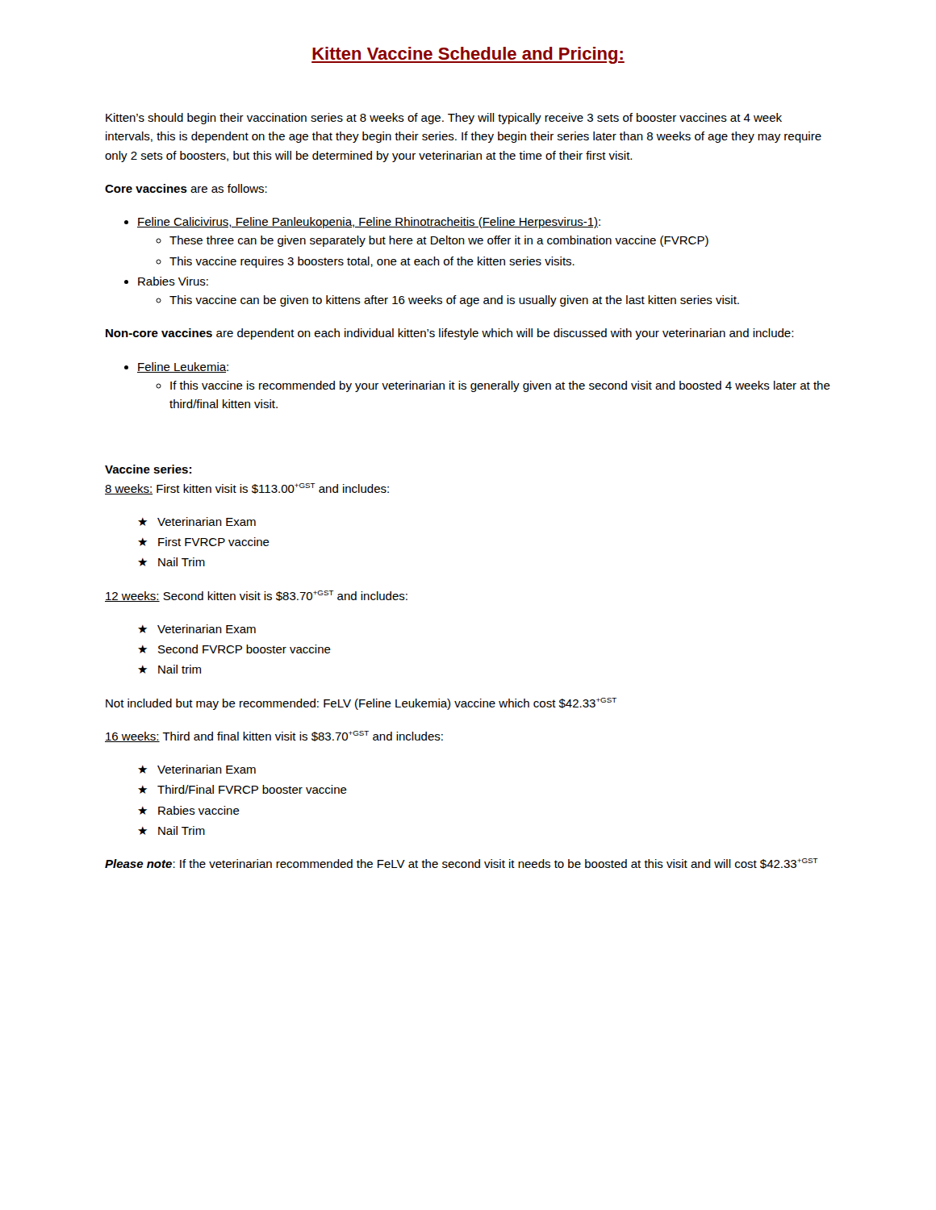Kitten Vaccine Schedule and Pricing:
Kitten’s should begin their vaccination series at 8 weeks of age. They will typically receive 3 sets of booster vaccines at 4 week intervals, this is dependent on the age that they begin their series. If they begin their series later than 8 weeks of age they may require only 2 sets of boosters, but this will be determined by your veterinarian at the time of their first visit.
Core vaccines are as follows:
Feline Calicivirus, Feline Panleukopenia, Feline Rhinotracheitis (Feline Herpesvirus-1):
These three can be given separately but here at Delton we offer it in a combination vaccine (FVRCP)
This vaccine requires 3 boosters total, one at each of the kitten series visits.
Rabies Virus:
This vaccine can be given to kittens after 16 weeks of age and is usually given at the last kitten series visit.
Non-core vaccines are dependent on each individual kitten’s lifestyle which will be discussed with your veterinarian and include:
Feline Leukemia:
If this vaccine is recommended by your veterinarian it is generally given at the second visit and boosted 4 weeks later at the third/final kitten visit.
Vaccine series:
8 weeks: First kitten visit is $113.00+GST and includes:
Veterinarian Exam
First FVRCP vaccine
Nail Trim
12 weeks: Second kitten visit is $83.70+GST and includes:
Veterinarian Exam
Second FVRCP booster vaccine
Nail trim
Not included but may be recommended: FeLV (Feline Leukemia) vaccine which cost $42.33+GST
16 weeks: Third and final kitten visit is $83.70+GST and includes:
Veterinarian Exam
Third/Final FVRCP booster vaccine
Rabies vaccine
Nail Trim
Please note: If the veterinarian recommended the FeLV at the second visit it needs to be boosted at this visit and will cost $42.33+GST